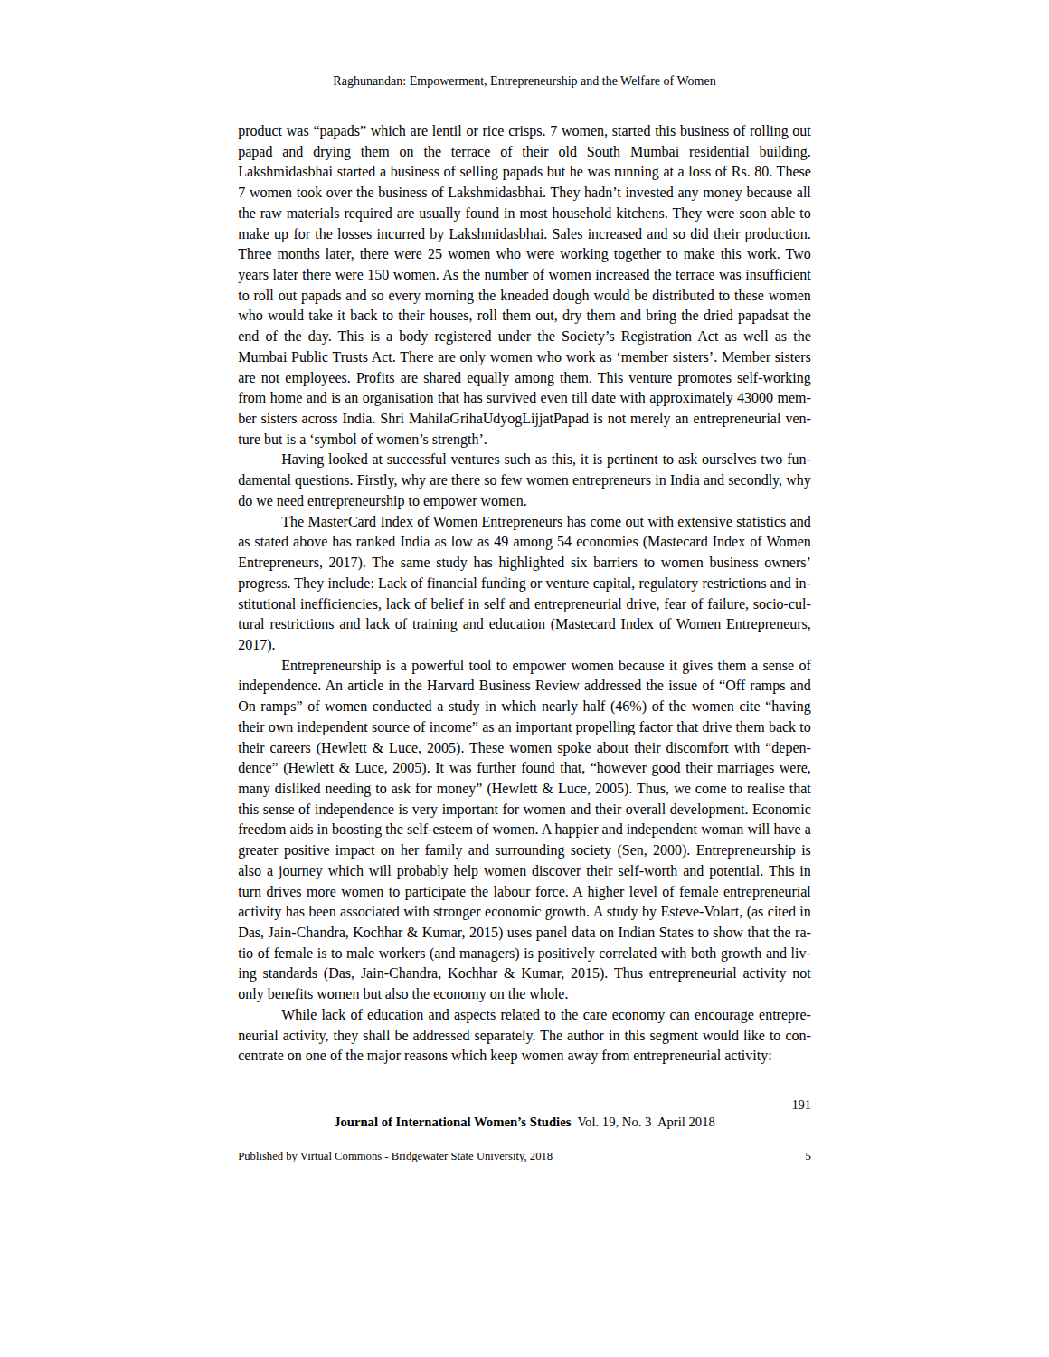Raghunandan: Empowerment, Entrepreneurship and the Welfare of Women
product was “papads” which are lentil or rice crisps. 7 women, started this business of rolling out papad and drying them on the terrace of their old South Mumbai residential building. Lakshmidasbhai started a business of selling papads but he was running at a loss of Rs. 80. These 7 women took over the business of Lakshmidasbhai. They hadn’t invested any money because all the raw materials required are usually found in most household kitchens. They were soon able to make up for the losses incurred by Lakshmidasbhai. Sales increased and so did their production. Three months later, there were 25 women who were working together to make this work. Two years later there were 150 women. As the number of women increased the terrace was insufficient to roll out papads and so every morning the kneaded dough would be distributed to these women who would take it back to their houses, roll them out, dry them and bring the dried papadsat the end of the day. This is a body registered under the Society’s Registration Act as well as the Mumbai Public Trusts Act. There are only women who work as ‘member sisters’. Member sisters are not employees. Profits are shared equally among them. This venture promotes self-working from home and is an organisation that has survived even till date with approximately 43000 member sisters across India. Shri MahilaGrihaUdyogLijjatPapad is not merely an entrepreneurial venture but is a ‘symbol of women’s strength’.
Having looked at successful ventures such as this, it is pertinent to ask ourselves two fundamental questions. Firstly, why are there so few women entrepreneurs in India and secondly, why do we need entrepreneurship to empower women.
The MasterCard Index of Women Entrepreneurs has come out with extensive statistics and as stated above has ranked India as low as 49 among 54 economies (Mastecard Index of Women Entrepreneurs, 2017). The same study has highlighted six barriers to women business owners’ progress. They include: Lack of financial funding or venture capital, regulatory restrictions and institutional inefficiencies, lack of belief in self and entrepreneurial drive, fear of failure, socio-cultural restrictions and lack of training and education (Mastecard Index of Women Entrepreneurs, 2017).
Entrepreneurship is a powerful tool to empower women because it gives them a sense of independence. An article in the Harvard Business Review addressed the issue of “Off ramps and On ramps” of women conducted a study in which nearly half (46%) of the women cite “having their own independent source of income” as an important propelling factor that drive them back to their careers (Hewlett & Luce, 2005). These women spoke about their discomfort with “dependence” (Hewlett & Luce, 2005). It was further found that, “however good their marriages were, many disliked needing to ask for money” (Hewlett & Luce, 2005). Thus, we come to realise that this sense of independence is very important for women and their overall development. Economic freedom aids in boosting the self-esteem of women. A happier and independent woman will have a greater positive impact on her family and surrounding society (Sen, 2000). Entrepreneurship is also a journey which will probably help women discover their self-worth and potential. This in turn drives more women to participate the labour force. A higher level of female entrepreneurial activity has been associated with stronger economic growth. A study by Esteve-Volart, (as cited in Das, Jain-Chandra, Kochhar & Kumar, 2015) uses panel data on Indian States to show that the ratio of female is to male workers (and managers) is positively correlated with both growth and living standards (Das, Jain-Chandra, Kochhar & Kumar, 2015). Thus entrepreneurial activity not only benefits women but also the economy on the whole.
While lack of education and aspects related to the care economy can encourage entrepreneurial activity, they shall be addressed separately. The author in this segment would like to concentrate on one of the major reasons which keep women away from entrepreneurial activity:
191
Journal of International Women’s Studies Vol. 19, No. 3 April 2018
Published by Virtual Commons - Bridgewater State University, 2018
5